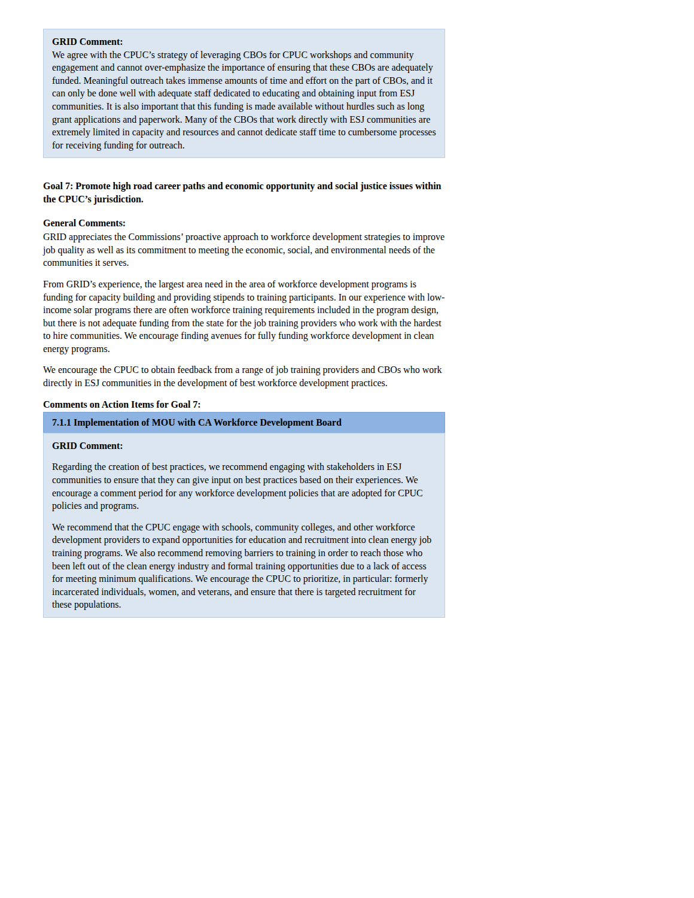GRID Comment:
We agree with the CPUC’s strategy of leveraging CBOs for CPUC workshops and community engagement and cannot over-emphasize the importance of ensuring that these CBOs are adequately funded. Meaningful outreach takes immense amounts of time and effort on the part of CBOs, and it can only be done well with adequate staff dedicated to educating and obtaining input from ESJ communities. It is also important that this funding is made available without hurdles such as long grant applications and paperwork. Many of the CBOs that work directly with ESJ communities are extremely limited in capacity and resources and cannot dedicate staff time to cumbersome processes for receiving funding for outreach.
Goal 7: Promote high road career paths and economic opportunity and social justice issues within the CPUC’s jurisdiction.
General Comments:
GRID appreciates the Commissions’ proactive approach to workforce development strategies to improve job quality as well as its commitment to meeting the economic, social, and environmental needs of the communities it serves.
From GRID’s experience, the largest area need in the area of workforce development programs is funding for capacity building and providing stipends to training participants. In our experience with low-income solar programs there are often workforce training requirements included in the program design, but there is not adequate funding from the state for the job training providers who work with the hardest to hire communities. We encourage finding avenues for fully funding workforce development in clean energy programs.
We encourage the CPUC to obtain feedback from a range of job training providers and CBOs who work directly in ESJ communities in the development of best workforce development practices.
Comments on Action Items for Goal 7:
7.1.1 Implementation of MOU with CA Workforce Development Board
GRID Comment:
Regarding the creation of best practices, we recommend engaging with stakeholders in ESJ communities to ensure that they can give input on best practices based on their experiences. We encourage a comment period for any workforce development policies that are adopted for CPUC policies and programs.
We recommend that the CPUC engage with schools, community colleges, and other workforce development providers to expand opportunities for education and recruitment into clean energy job training programs. We also recommend removing barriers to training in order to reach those who been left out of the clean energy industry and formal training opportunities due to a lack of access for meeting minimum qualifications. We encourage the CPUC to prioritize, in particular: formerly incarcerated individuals, women, and veterans, and ensure that there is targeted recruitment for these populations.